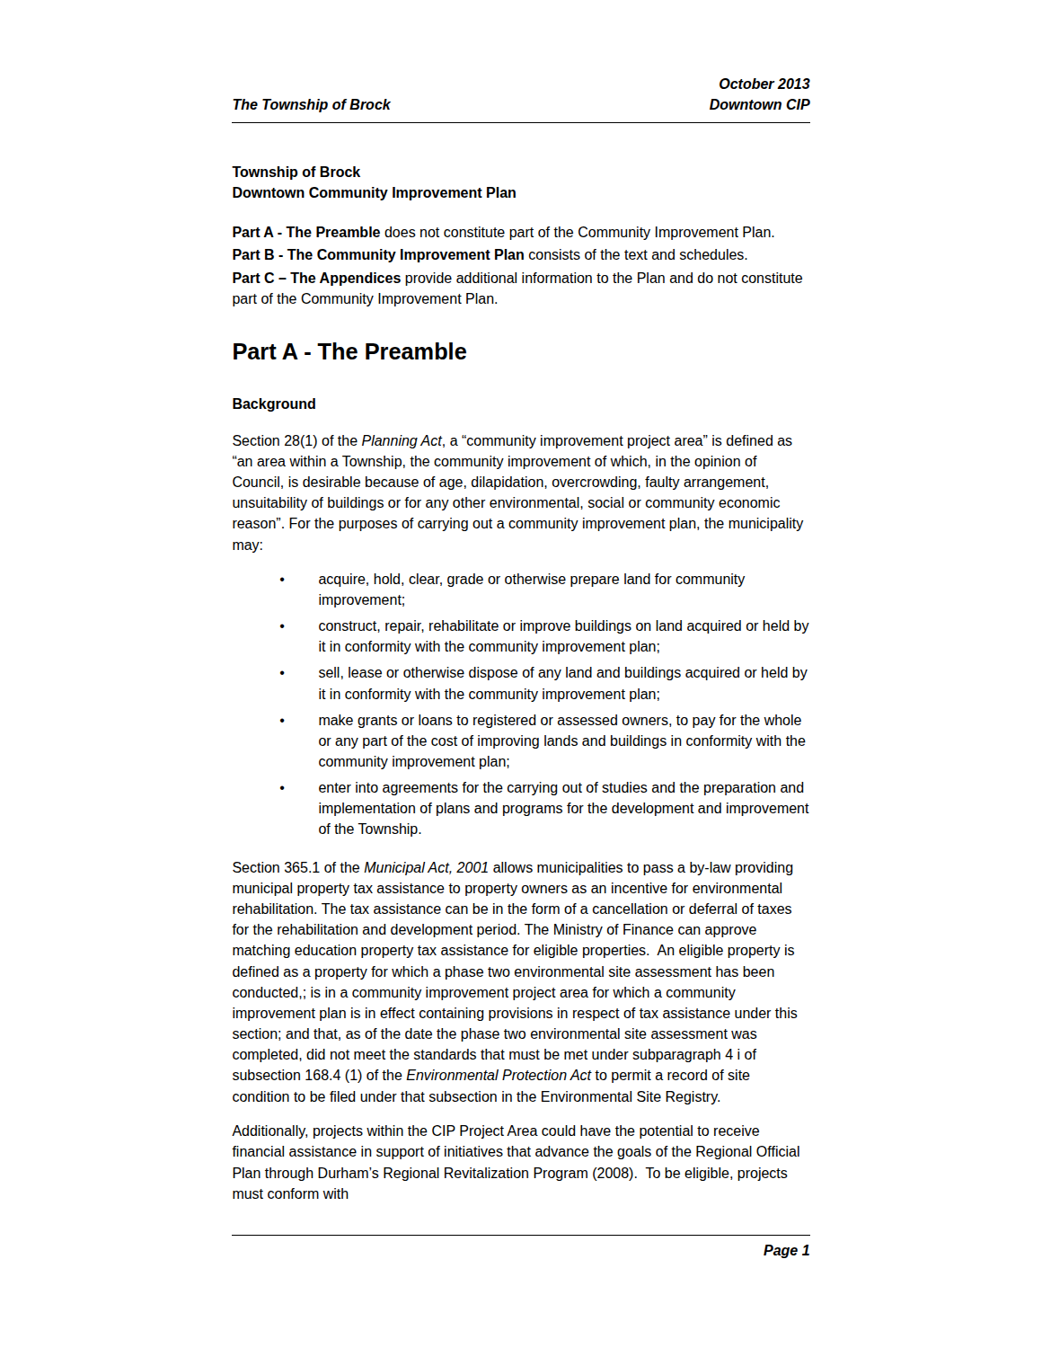The Township of Brock
October 2013
Downtown CIP
Township of Brock
Downtown Community Improvement Plan
Part A - The Preamble does not constitute part of the Community Improvement Plan.
Part B - The Community Improvement Plan consists of the text and schedules.
Part C – The Appendices provide additional information to the Plan and do not constitute part of the Community Improvement Plan.
Part A - The Preamble
Background
Section 28(1) of the Planning Act, a “community improvement project area” is defined as “an area within a Township, the community improvement of which, in the opinion of Council, is desirable because of age, dilapidation, overcrowding, faulty arrangement, unsuitability of buildings or for any other environmental, social or community economic reason”. For the purposes of carrying out a community improvement plan, the municipality may:
•acquire, hold, clear, grade or otherwise prepare land for community improvement;
•construct, repair, rehabilitate or improve buildings on land acquired or held by it in conformity with the community improvement plan;
•sell, lease or otherwise dispose of any land and buildings acquired or held by it in conformity with the community improvement plan;
•make grants or loans to registered or assessed owners, to pay for the whole or any part of the cost of improving lands and buildings in conformity with the community improvement plan;
•enter into agreements for the carrying out of studies and the preparation and implementation of plans and programs for the development and improvement of the Township.
Section 365.1 of the Municipal Act, 2001 allows municipalities to pass a by-law providing municipal property tax assistance to property owners as an incentive for environmental rehabilitation. The tax assistance can be in the form of a cancellation or deferral of taxes for the rehabilitation and development period. The Ministry of Finance can approve matching education property tax assistance for eligible properties. An eligible property is defined as a property for which a phase two environmental site assessment has been conducted,; is in a community improvement project area for which a community improvement plan is in effect containing provisions in respect of tax assistance under this section; and that, as of the date the phase two environmental site assessment was completed, did not meet the standards that must be met under subparagraph 4 i of subsection 168.4 (1) of the Environmental Protection Act to permit a record of site condition to be filed under that subsection in the Environmental Site Registry.
Additionally, projects within the CIP Project Area could have the potential to receive financial assistance in support of initiatives that advance the goals of the Regional Official Plan through Durham’s Regional Revitalization Program (2008). To be eligible, projects must conform with
Page 1